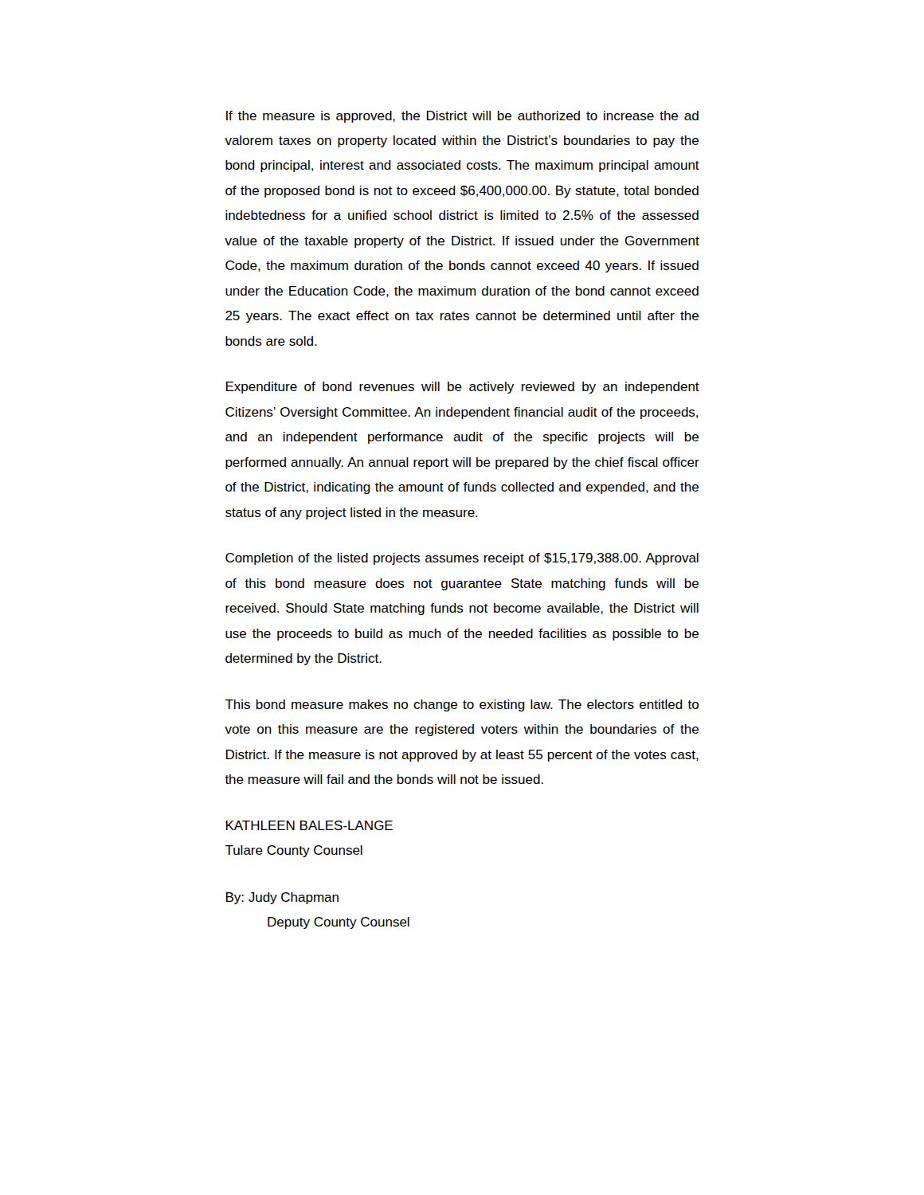If the measure is approved, the District will be authorized to increase the ad valorem taxes on property located within the District’s boundaries to pay the bond principal, interest and associated costs. The maximum principal amount of the proposed bond is not to exceed $6,400,000.00. By statute, total bonded indebtedness for a unified school district is limited to 2.5% of the assessed value of the taxable property of the District. If issued under the Government Code, the maximum duration of the bonds cannot exceed 40 years. If issued under the Education Code, the maximum duration of the bond cannot exceed 25 years. The exact effect on tax rates cannot be determined until after the bonds are sold.
Expenditure of bond revenues will be actively reviewed by an independent Citizens’ Oversight Committee. An independent financial audit of the proceeds, and an independent performance audit of the specific projects will be performed annually. An annual report will be prepared by the chief fiscal officer of the District, indicating the amount of funds collected and expended, and the status of any project listed in the measure.
Completion of the listed projects assumes receipt of $15,179,388.00. Approval of this bond measure does not guarantee State matching funds will be received. Should State matching funds not become available, the District will use the proceeds to build as much of the needed facilities as possible to be determined by the District.
This bond measure makes no change to existing law. The electors entitled to vote on this measure are the registered voters within the boundaries of the District. If the measure is not approved by at least 55 percent of the votes cast, the measure will fail and the bonds will not be issued.
KATHLEEN BALES-LANGE Tulare County Counsel
By: Judy Chapman Deputy County Counsel